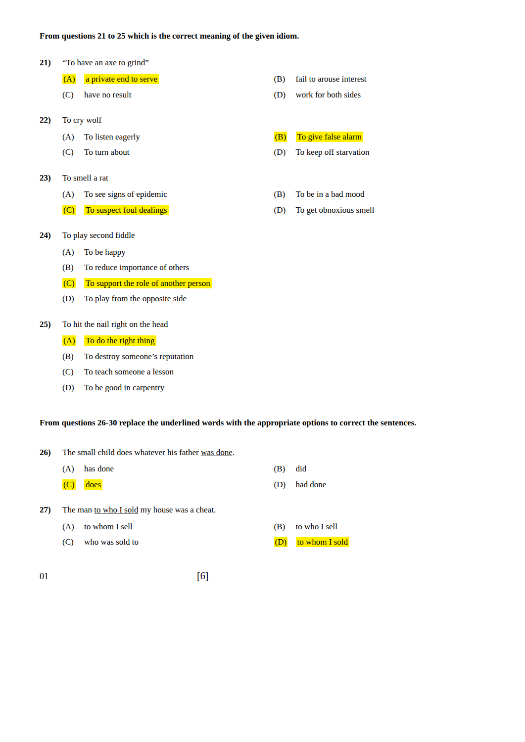From questions 21 to 25 which is the correct meaning of the given idiom.
21) “To have an axe to grind”
(A) a private end to serve
(B) fail to arouse interest
(C) have no result
(D) work for both sides
22) To cry wolf
(A) To listen eagerly
(B) To give false alarm
(C) To turn about
(D) To keep off starvation
23) To smell a rat
(A) To see signs of epidemic
(B) To be in a bad mood
(C) To suspect foul dealings
(D) To get obnoxious smell
24) To play second fiddle
(A) To be happy
(B) To reduce importance of others
(C) To support the role of another person
(D) To play from the opposite side
25) To hit the nail right on the head
(A) To do the right thing
(B) To destroy someone’s reputation
(C) To teach someone a lesson
(D) To be good in carpentry
From questions 26-30 replace the underlined words with the appropriate options to correct the sentences.
26) The small child does whatever his father was done.
(A) has done
(B) did
(C) does
(D) had done
27) The man to who I sold my house was a cheat.
(A) to whom I sell
(B) to who I sell
(C) who was sold to
(D) to whom I sold
01 [6]